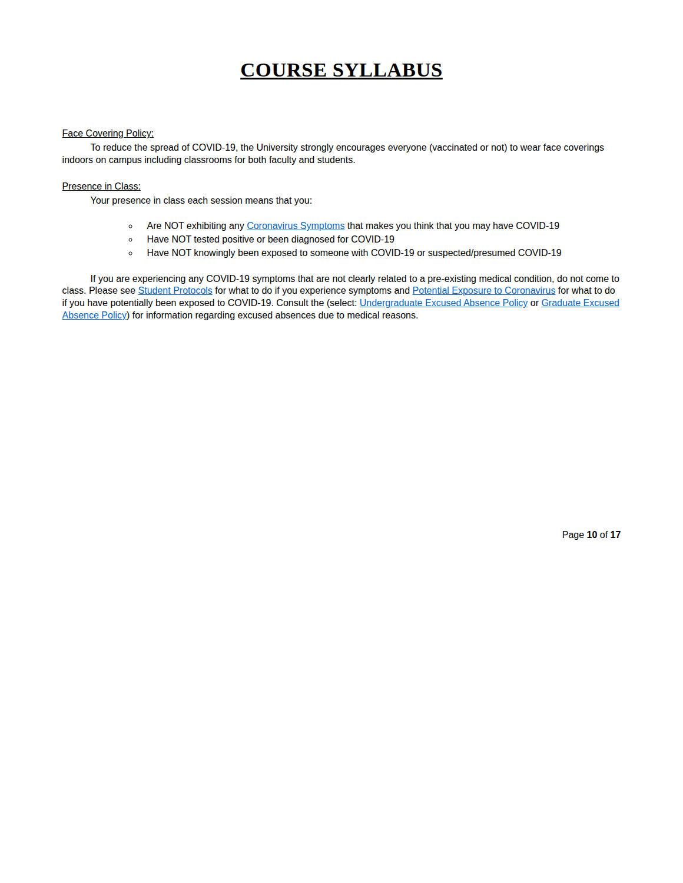COURSE SYLLABUS
Face Covering Policy:
To reduce the spread of COVID-19, the University strongly encourages everyone (vaccinated or not) to wear face coverings indoors on campus including classrooms for both faculty and students.
Presence in Class:
Your presence in class each session means that you:
Are NOT exhibiting any Coronavirus Symptoms that makes you think that you may have COVID-19
Have NOT tested positive or been diagnosed for COVID-19
Have NOT knowingly been exposed to someone with COVID-19 or suspected/presumed COVID-19
If you are experiencing any COVID-19 symptoms that are not clearly related to a pre-existing medical condition, do not come to class. Please see Student Protocols for what to do if you experience symptoms and Potential Exposure to Coronavirus for what to do if you have potentially been exposed to COVID-19. Consult the (select: Undergraduate Excused Absence Policy or Graduate Excused Absence Policy) for information regarding excused absences due to medical reasons.
Page 10 of 17